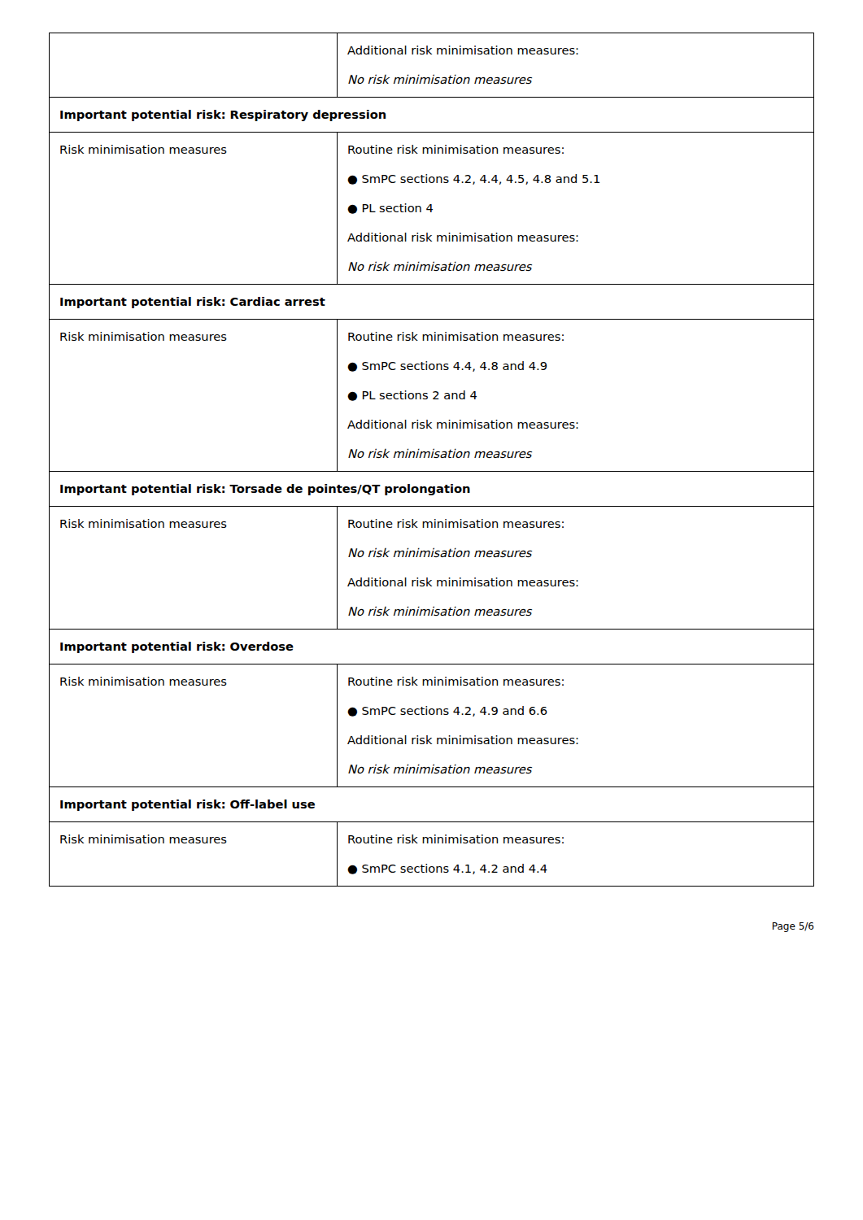| | Additional risk minimisation measures: No risk minimisation measures |
| Important potential risk: Respiratory depression |
| Risk minimisation measures | Routine risk minimisation measures: ● SmPC sections 4.2, 4.4, 4.5, 4.8 and 5.1 ● PL section 4 Additional risk minimisation measures: No risk minimisation measures |
| Important potential risk: Cardiac arrest |
| Risk minimisation measures | Routine risk minimisation measures: ● SmPC sections 4.4, 4.8 and 4.9 ● PL sections 2 and 4 Additional risk minimisation measures: No risk minimisation measures |
| Important potential risk: Torsade de pointes/QT prolongation |
| Risk minimisation measures | Routine risk minimisation measures: No risk minimisation measures Additional risk minimisation measures: No risk minimisation measures |
| Important potential risk: Overdose |
| Risk minimisation measures | Routine risk minimisation measures: ● SmPC sections 4.2, 4.9 and 6.6 Additional risk minimisation measures: No risk minimisation measures |
| Important potential risk: Off-label use |
| Risk minimisation measures | Routine risk minimisation measures: ● SmPC sections 4.1, 4.2 and 4.4 |
Page 5/6